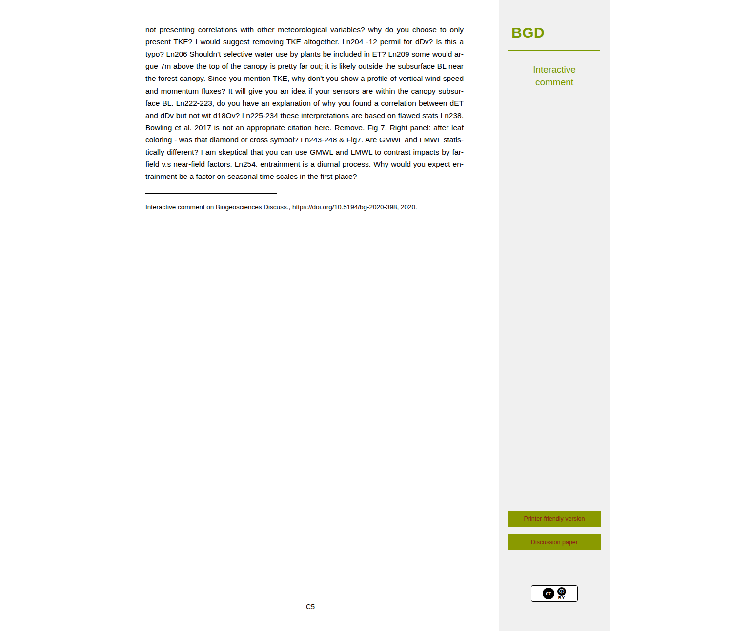not presenting correlations with other meteorological variables? why do you choose to only present TKE? I would suggest removing TKE altogether. Ln204 -12 permil for dDv? Is this a typo? Ln206 Shouldn't selective water use by plants be included in ET? Ln209 some would argue 7m above the top of the canopy is pretty far out; it is likely outside the subsurface BL near the forest canopy. Since you mention TKE, why don't you show a profile of vertical wind speed and momentum fluxes? It will give you an idea if your sensors are within the canopy subsurface BL. Ln222-223, do you have an explanation of why you found a correlation between dET and dDv but not wit d18Ov? Ln225-234 these interpretations are based on flawed stats Ln238. Bowling et al. 2017 is not an appropriate citation here. Remove. Fig 7. Right panel: after leaf coloring - was that diamond or cross symbol? Ln243-248 & Fig7. Are GMWL and LMWL statistically different? I am skeptical that you can use GMWL and LMWL to contrast impacts by far-field v.s near-field factors. Ln254. entrainment is a diurnal process. Why would you expect entrainment be a factor on seasonal time scales in the first place?
Interactive comment on Biogeosciences Discuss., https://doi.org/10.5194/bg-2020-398, 2020.
C5
BGD
Interactive
comment
Printer-friendly version Discussion paper
cc
ⓘ
BY